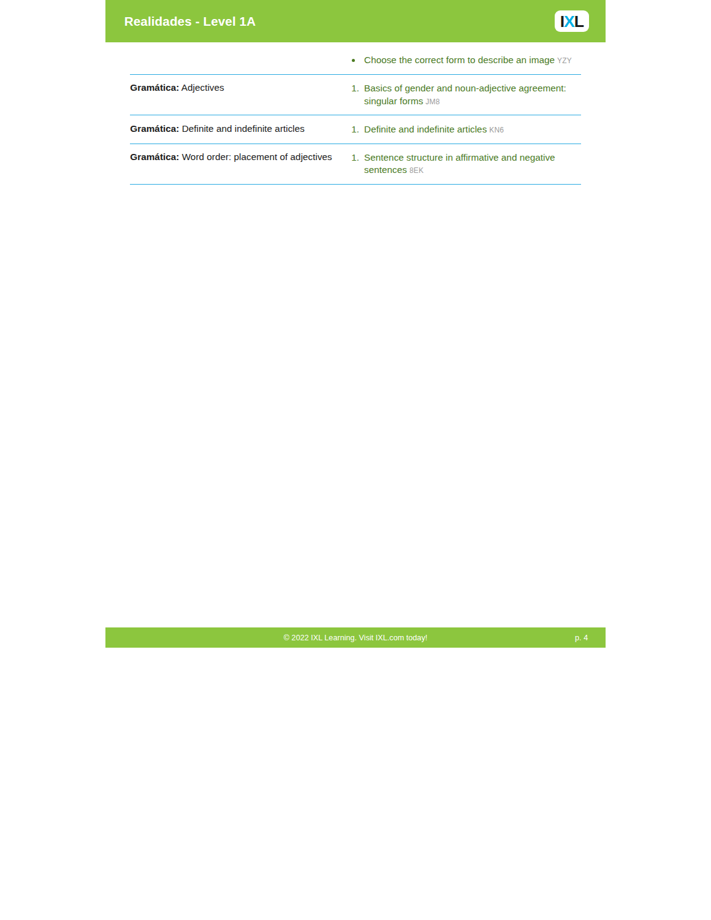Realidades - Level 1A
IXL
| | Choose the correct form to describe an image YZY |
| Gramática: Adjectives | Basics of gender and noun-adjective agreement: singular forms JM8 |
| Gramática: Definite and indefinite articles | Definite and indefinite articles KN6 |
| Gramática: Word order: placement of adjectives | Sentence structure in affirmative and negative sentences 8EK |
© 2022 IXL Learning. Visit IXL.com today! p. 4